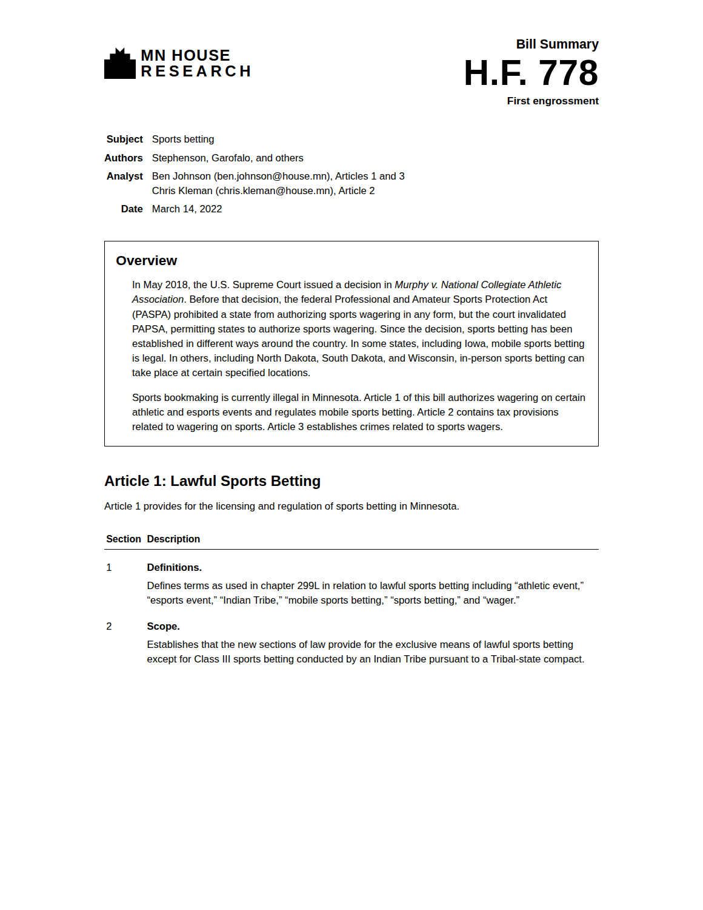MN HOUSE
RESEARCH
Bill Summary
H.F. 778
First engrossment
| Subject | Sports betting |
| Authors | Stephenson, Garofalo, and others |
| Analyst | Ben Johnson (ben.johnson@house.mn), Articles 1 and 3 Chris Kleman (chris.kleman@house.mn), Article 2 |
| Date | March 14, 2022 |
Overview
In May 2018, the U.S. Supreme Court issued a decision in Murphy v. National Collegiate Athletic Association. Before that decision, the federal Professional and Amateur Sports Protection Act (PASPA) prohibited a state from authorizing sports wagering in any form, but the court invalidated PAPSA, permitting states to authorize sports wagering. Since the decision, sports betting has been established in different ways around the country. In some states, including Iowa, mobile sports betting is legal. In others, including North Dakota, South Dakota, and Wisconsin, in-person sports betting can take place at certain specified locations.
Sports bookmaking is currently illegal in Minnesota. Article 1 of this bill authorizes wagering on certain athletic and esports events and regulates mobile sports betting. Article 2 contains tax provisions related to wagering on sports. Article 3 establishes crimes related to sports wagers.
Article 1: Lawful Sports Betting
Article 1 provides for the licensing and regulation of sports betting in Minnesota.
| Section | Description |
| --- | --- |
| 1 | Definitions. Defines terms as used in chapter 299L in relation to lawful sports betting including “athletic event,” “esports event,” “Indian Tribe,” “mobile sports betting,” “sports betting,” and “wager.” |
| 2 | Scope. Establishes that the new sections of law provide for the exclusive means of lawful sports betting except for Class III sports betting conducted by an Indian Tribe pursuant to a Tribal-state compact. |